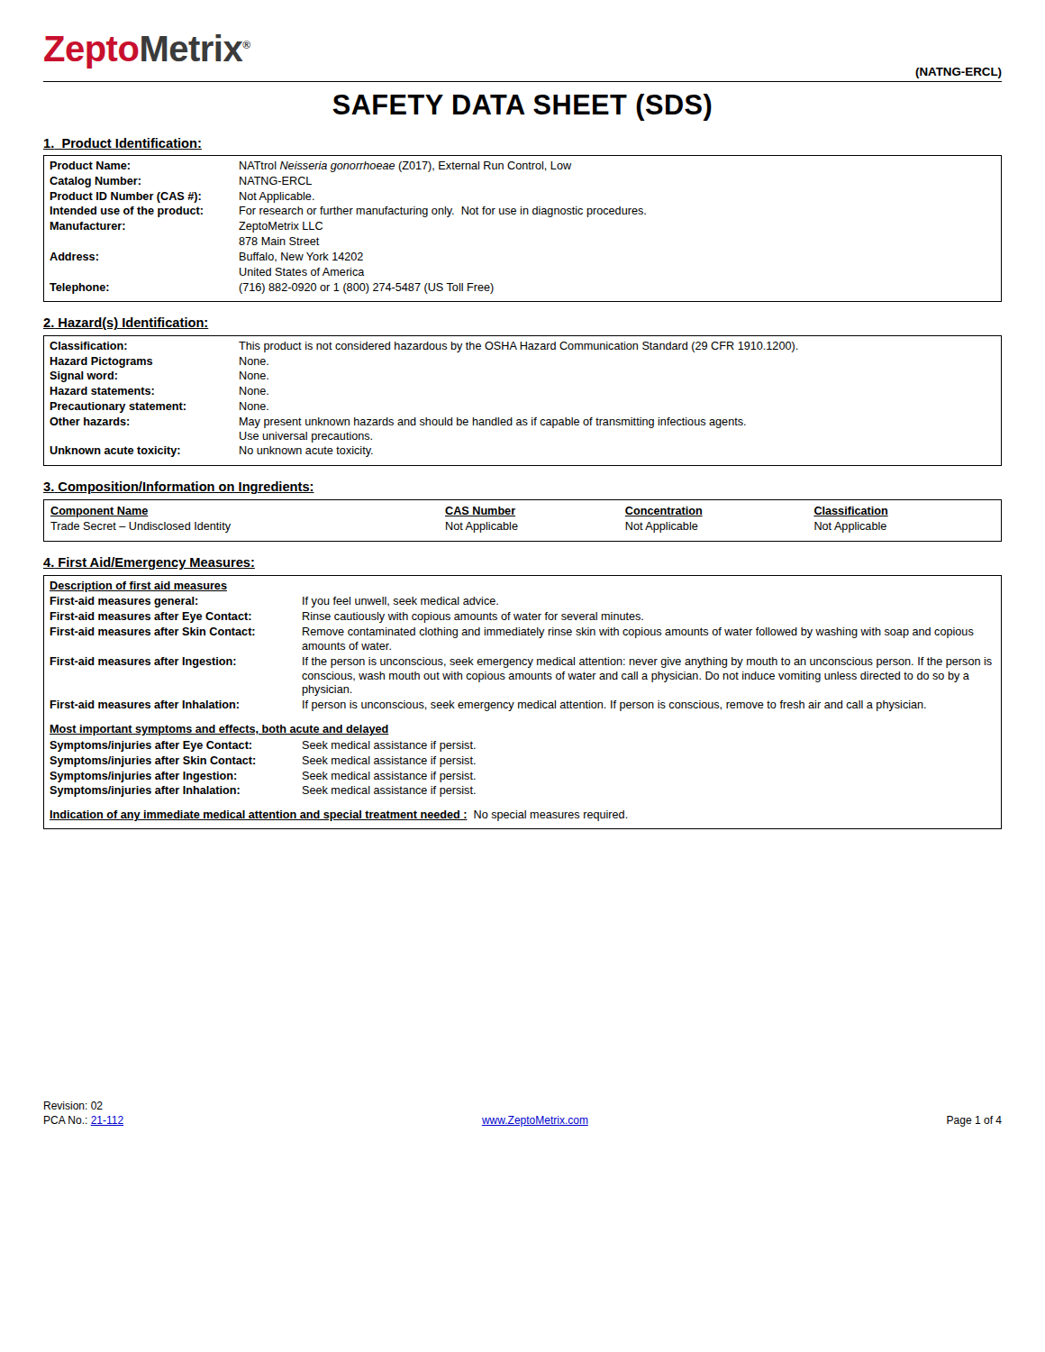Zepto Metrix®
(NATNG-ERCL)
SAFETY DATA SHEET (SDS)
1. Product Identification:
| Product Name: | NATtrol Neisseria gonorrhoeae (Z017), External Run Control, Low |
| Catalog Number: | NATNG-ERCL |
| Product ID Number (CAS #): | Not Applicable. |
| Intended use of the product: | For research or further manufacturing only. Not for use in diagnostic procedures. |
| Manufacturer: | ZeptoMetrix LLC |
| | 878 Main Street |
| Address: | Buffalo, New York 14202 |
| | United States of America |
| Telephone: | (716) 882-0920 or 1 (800) 274-5487 (US Toll Free) |
2. Hazard(s) Identification:
| Classification: | This product is not considered hazardous by the OSHA Hazard Communication Standard (29 CFR 1910.1200). |
| Hazard Pictograms | None. |
| Signal word: | None. |
| Hazard statements: | None. |
| Precautionary statement: | None. |
| Other hazards: | May present unknown hazards and should be handled as if capable of transmitting infectious agents. Use universal precautions. |
| Unknown acute toxicity: | No unknown acute toxicity. |
3. Composition/Information on Ingredients:
| Component Name | CAS Number | Concentration | Classification |
| --- | --- | --- | --- |
| Trade Secret – Undisclosed Identity | Not Applicable | Not Applicable | Not Applicable |
4. First Aid/Emergency Measures:
Description of first aid measures
| First-aid measures general: | If you feel unwell, seek medical advice. |
| First-aid measures after Eye Contact: | Rinse cautiously with copious amounts of water for several minutes. |
| First-aid measures after Skin Contact: | Remove contaminated clothing and immediately rinse skin with copious amounts of water followed by washing with soap and copious amounts of water. |
| First-aid measures after Ingestion: | If the person is unconscious, seek emergency medical attention: never give anything by mouth to an unconscious person. If the person is conscious, wash mouth out with copious amounts of water and call a physician. Do not induce vomiting unless directed to do so by a physician. |
| First-aid measures after Inhalation: | If person is unconscious, seek emergency medical attention. If person is conscious, remove to fresh air and call a physician. |
Most important symptoms and effects, both acute and delayed
| Symptoms/injuries after Eye Contact: | Seek medical assistance if persist. |
| Symptoms/injuries after Skin Contact: | Seek medical assistance if persist. |
| Symptoms/injuries after Ingestion: | Seek medical assistance if persist. |
| Symptoms/injuries after Inhalation: | Seek medical assistance if persist. |
Indication of any immediate medical attention and special treatment needed : No special measures required.
Revision: 02
PCA No.: 21-112
www.ZeptoMetrix.com
Page 1 of 4